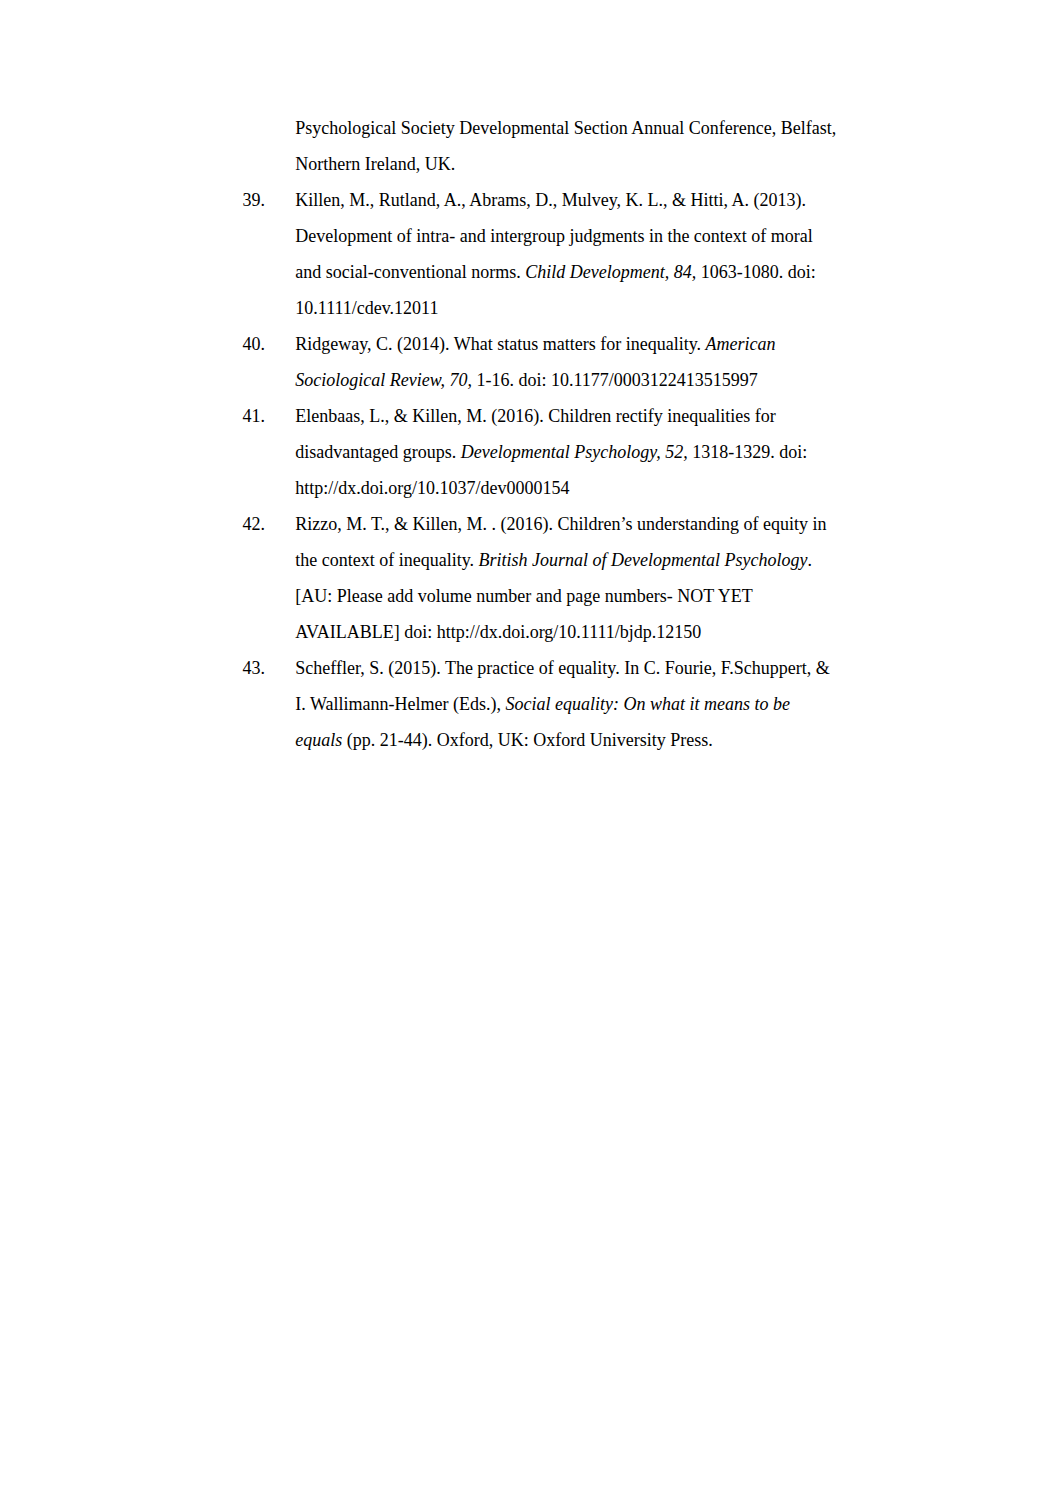Psychological Society Developmental Section Annual Conference, Belfast, Northern Ireland, UK.
39. Killen, M., Rutland, A., Abrams, D., Mulvey, K. L., & Hitti, A. (2013). Development of intra- and intergroup judgments in the context of moral and social-conventional norms. Child Development, 84, 1063-1080. doi: 10.1111/cdev.12011
40. Ridgeway, C. (2014). What status matters for inequality. American Sociological Review, 70, 1-16. doi: 10.1177/0003122413515997
41. Elenbaas, L., & Killen, M. (2016). Children rectify inequalities for disadvantaged groups. Developmental Psychology, 52, 1318-1329. doi: http://dx.doi.org/10.1037/dev0000154
42. Rizzo, M. T., & Killen, M. . (2016). Children’s understanding of equity in the context of inequality. British Journal of Developmental Psychology. [AU: Please add volume number and page numbers- NOT YET AVAILABLE] doi: http://dx.doi.org/10.1111/bjdp.12150
43. Scheffler, S. (2015). The practice of equality. In C. Fourie, F.Schuppert, & I. Wallimann-Helmer (Eds.), Social equality: On what it means to be equals (pp. 21-44). Oxford, UK: Oxford University Press.